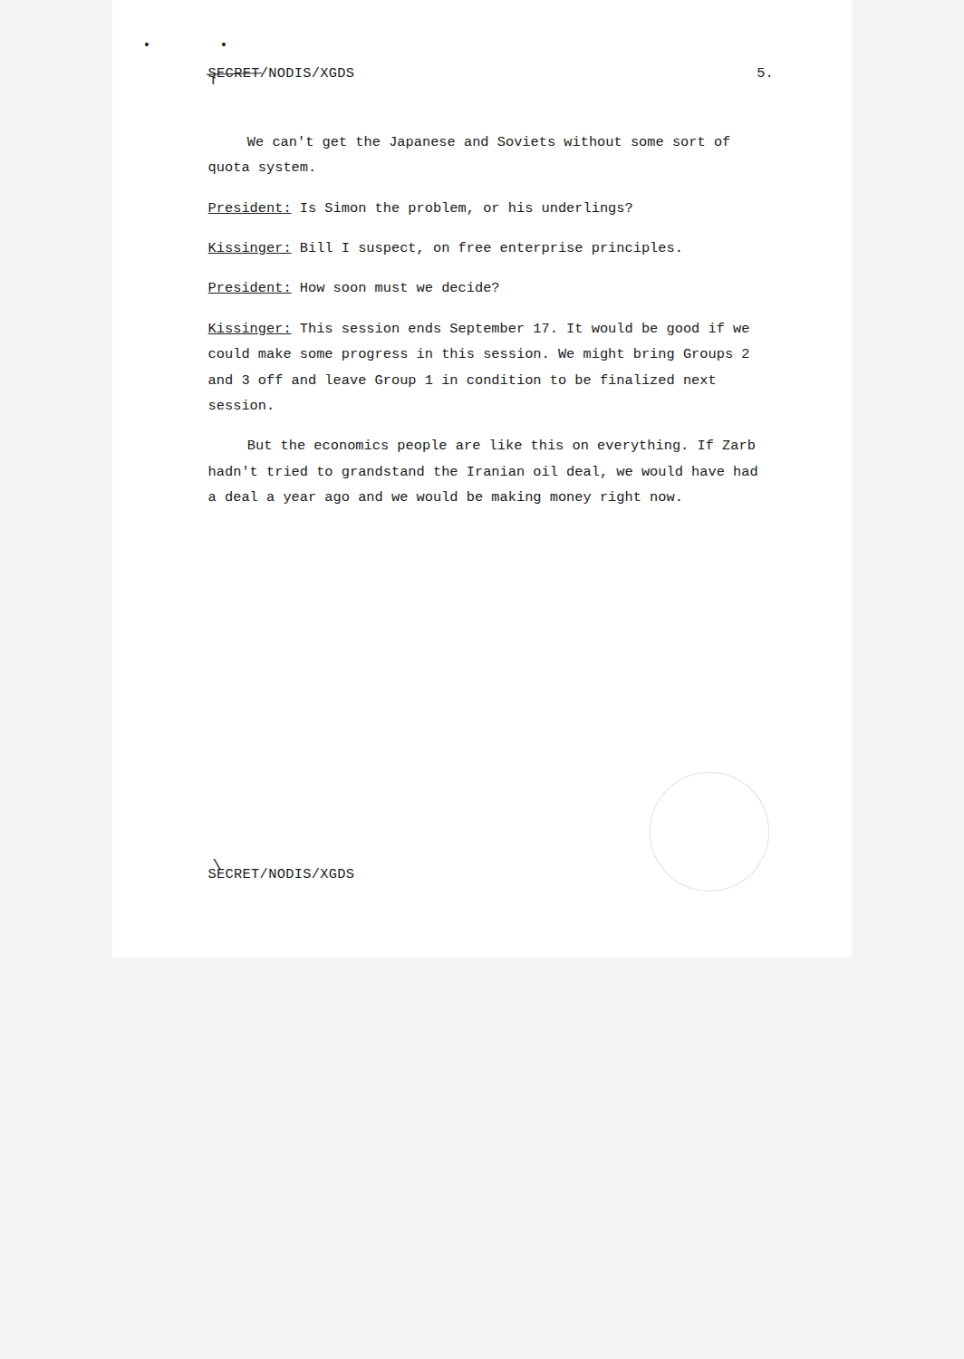• •
SECRET/NODIS/XGDS ↾
5.
We can't get the Japanese and Soviets without some sort of quota system.
President: Is Simon the problem, or his underlings?
Kissinger: Bill I suspect, on free enterprise principles.
President: How soon must we decide?
Kissinger: This session ends September 17. It would be good if we could make some progress in this session. We might bring Groups 2 and 3 off and leave Group 1 in condition to be finalized next session.
But the economics people are like this on everything. If Zarb hadn't tried to grandstand the Iranian oil deal, we would have had a deal a year ago and we would be making money right now.
\ SECRET/NODIS/XGDS